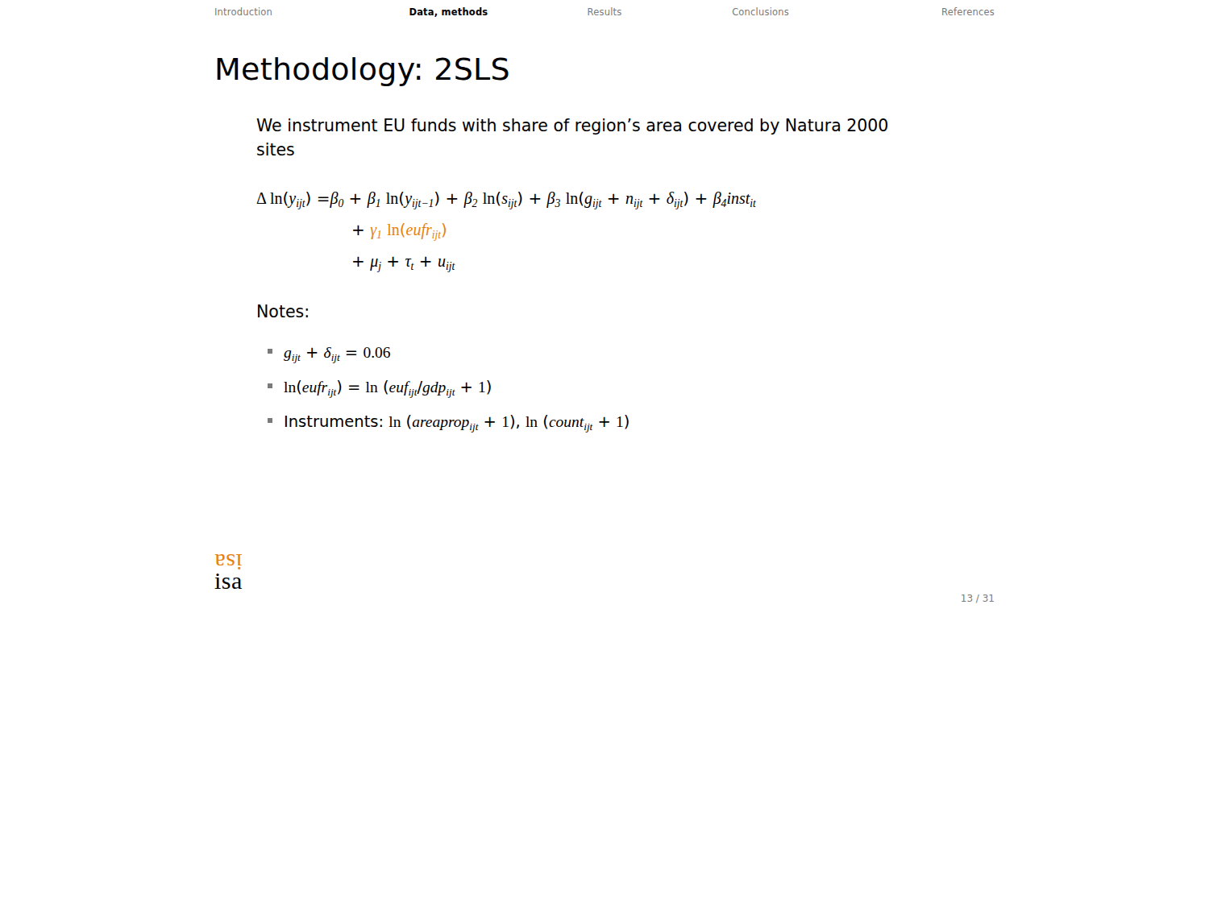Introduction Data, methods Results Conclusions References
Methodology: 2SLS
We instrument EU funds with share of region’s area covered by Natura 2000 sites
Δ ln(yijt) =β0 + β1 ln(yijt−1) + β2 ln(sijt) + β3 ln(gijt + nijt + δijt) + β4instit + γ1 ln(eufrijt) + μj + τt + uijt
Notes:
gijt + δijt = 0.06
ln(eufrijt) = ln (eufijt/gdpijt + 1)
Instruments: ln (areapropijt + 1), ln (countijt + 1)
isa isa
13 / 31